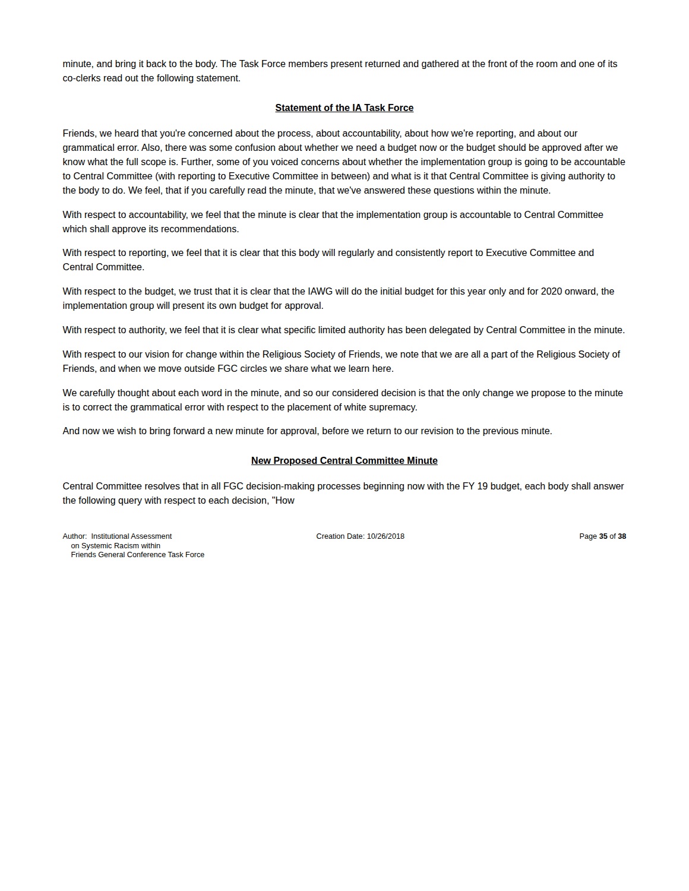minute, and bring it back to the body. The Task Force members present returned and gathered at the front of the room and one of its co-clerks read out the following statement.
Statement of the IA Task Force
Friends, we heard that you're concerned about the process, about accountability, about how we're reporting, and about our grammatical error. Also, there was some confusion about whether we need a budget now or the budget should be approved after we know what the full scope is. Further, some of you voiced concerns about whether the implementation group is going to be accountable to Central Committee (with reporting to Executive Committee in between) and what is it that Central Committee is giving authority to the body to do. We feel, that if you carefully read the minute, that we've answered these questions within the minute.
With respect to accountability, we feel that the minute is clear that the implementation group is accountable to Central Committee which shall approve its recommendations.
With respect to reporting, we feel that it is clear that this body will regularly and consistently report to Executive Committee and Central Committee.
With respect to the budget, we trust that it is clear that the IAWG will do the initial budget for this year only and for 2020 onward, the implementation group will present its own budget for approval.
With respect to authority, we feel that it is clear what specific limited authority has been delegated by Central Committee in the minute.
With respect to our vision for change within the Religious Society of Friends, we note that we are all a part of the Religious Society of Friends, and when we move outside FGC circles we share what we learn here.
We carefully thought about each word in the minute, and so our considered decision is that the only change we propose to the minute is to correct the grammatical error with respect to the placement of white supremacy.
And now we wish to bring forward a new minute for approval, before we return to our revision to the previous minute.
New Proposed Central Committee Minute
Central Committee resolves that in all FGC decision-making processes beginning now with the FY 19 budget, each body shall answer the following query with respect to each decision, "How
Author: Institutional Assessment on Systemic Racism within Friends General Conference Task Force
Creation Date: 10/26/2018
Page 35 of 38